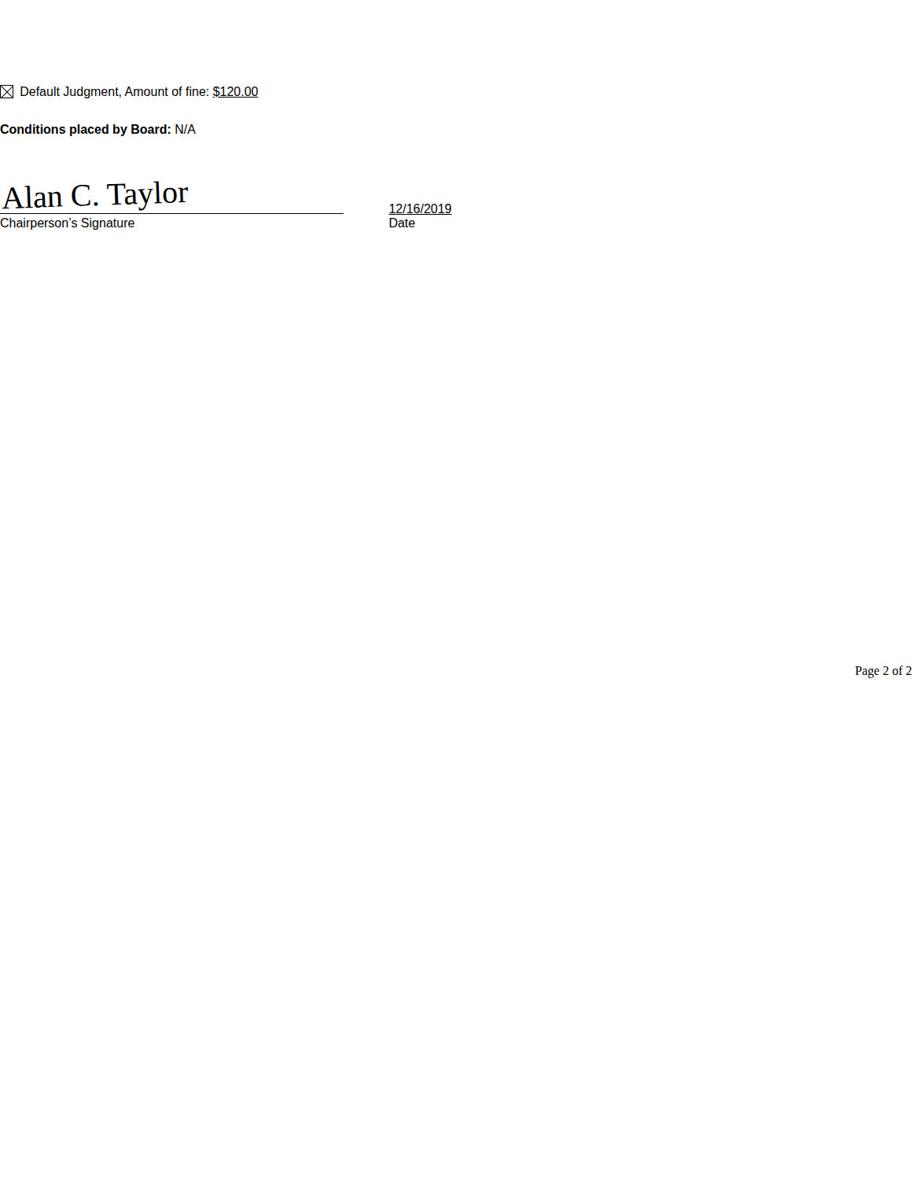Default Judgment, Amount of fine: $120.00
Conditions placed by Board: N/A
Alan C. Taylor
Chairperson’s Signature
12/16/2019 Date
Page 2 of 2